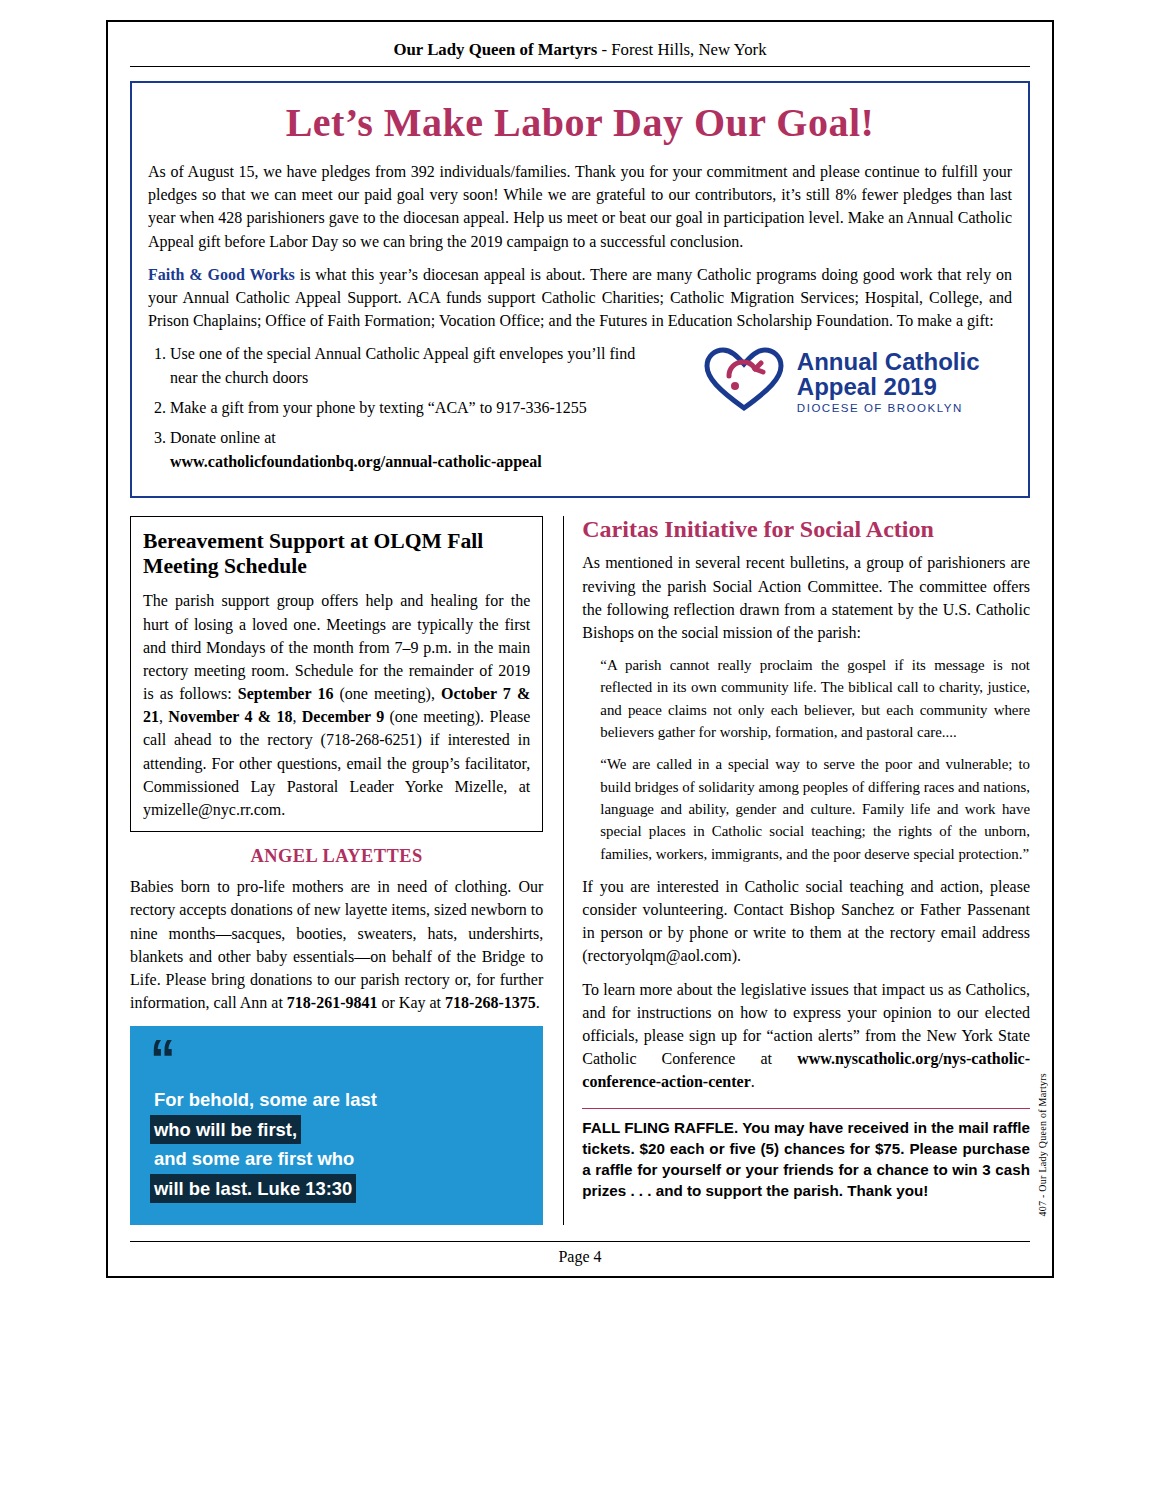Our Lady Queen of Martyrs - Forest Hills, New York
Let’s Make Labor Day Our Goal!
As of August 15, we have pledges from 392 individuals/families. Thank you for your commitment and please continue to fulfill your pledges so that we can meet our paid goal very soon! While we are grateful to our contributors, it’s still 8% fewer pledges than last year when 428 parishioners gave to the diocesan appeal. Help us meet or beat our goal in participation level. Make an Annual Catholic Appeal gift before Labor Day so we can bring the 2019 campaign to a successful conclusion.
Faith & Good Works is what this year’s diocesan appeal is about. There are many Catholic programs doing good work that rely on your Annual Catholic Appeal Support. ACA funds support Catholic Charities; Catholic Migration Services; Hospital, College, and Prison Chaplains; Office of Faith Formation; Vocation Office; and the Futures in Education Scholarship Foundation. To make a gift:
Use one of the special Annual Catholic Appeal gift envelopes you’ll find near the church doors
Make a gift from your phone by texting “ACA” to 917-336-1255
Donate online at
www.catholicfoundationbq.org/annual-catholic-appeal
Annual Catholic
Appeal 2019
DIOCESE OF BROOKLYN
Bereavement Support at OLQM Fall Meeting Schedule
The parish support group offers help and healing for the hurt of losing a loved one. Meetings are typically the first and third Mondays of the month from 7–9 p.m. in the main rectory meeting room. Schedule for the remainder of 2019 is as follows: September 16 (one meeting), October 7 & 21, November 4 & 18, December 9 (one meeting). Please call ahead to the rectory (718-268-6251) if interested in attending. For other questions, email the group’s facilitator, Commissioned Lay Pastoral Leader Yorke Mizelle, at ymizelle@nyc.rr.com.
ANGEL LAYETTES
Babies born to pro-life mothers are in need of clothing. Our rectory accepts donations of new layette items, sized newborn to nine months—sacques, booties, sweaters, hats, undershirts, blankets and other baby essentials—on behalf of the Bridge to Life. Please bring donations to our parish rectory or, for further information, call Ann at 718-261-9841 or Kay at 718-268-1375.
“
For behold, some are last
who will be first,
and some are first who
will be last. Luke 13:30
Caritas Initiative for Social Action
As mentioned in several recent bulletins, a group of parishioners are reviving the parish Social Action Committee. The committee offers the following reflection drawn from a statement by the U.S. Catholic Bishops on the social mission of the parish:
“A parish cannot really proclaim the gospel if its message is not reflected in its own community life. The biblical call to charity, justice, and peace claims not only each believer, but each community where believers gather for worship, formation, and pastoral care....
“We are called in a special way to serve the poor and vulnerable; to build bridges of solidarity among peoples of differing races and nations, language and ability, gender and culture. Family life and work have special places in Catholic social teaching; the rights of the unborn, families, workers, immigrants, and the poor deserve special protection.”
If you are interested in Catholic social teaching and action, please consider volunteering. Contact Bishop Sanchez or Father Passenant in person or by phone or write to them at the rectory email address (rectoryolqm@aol.com).
To learn more about the legislative issues that impact us as Catholics, and for instructions on how to express your opinion to our elected officials, please sign up for “action alerts” from the New York State Catholic Conference at www.nyscatholic.org/nys-catholic-conference-action-center.
FALL FLING RAFFLE. You may have received in the mail raffle tickets. $20 each or five (5) chances for $75. Please purchase a raffle for yourself or your friends for a chance to win 3 cash prizes . . . and to support the parish. Thank you!
407 - Our Lady Queen of Martyrs
Page 4